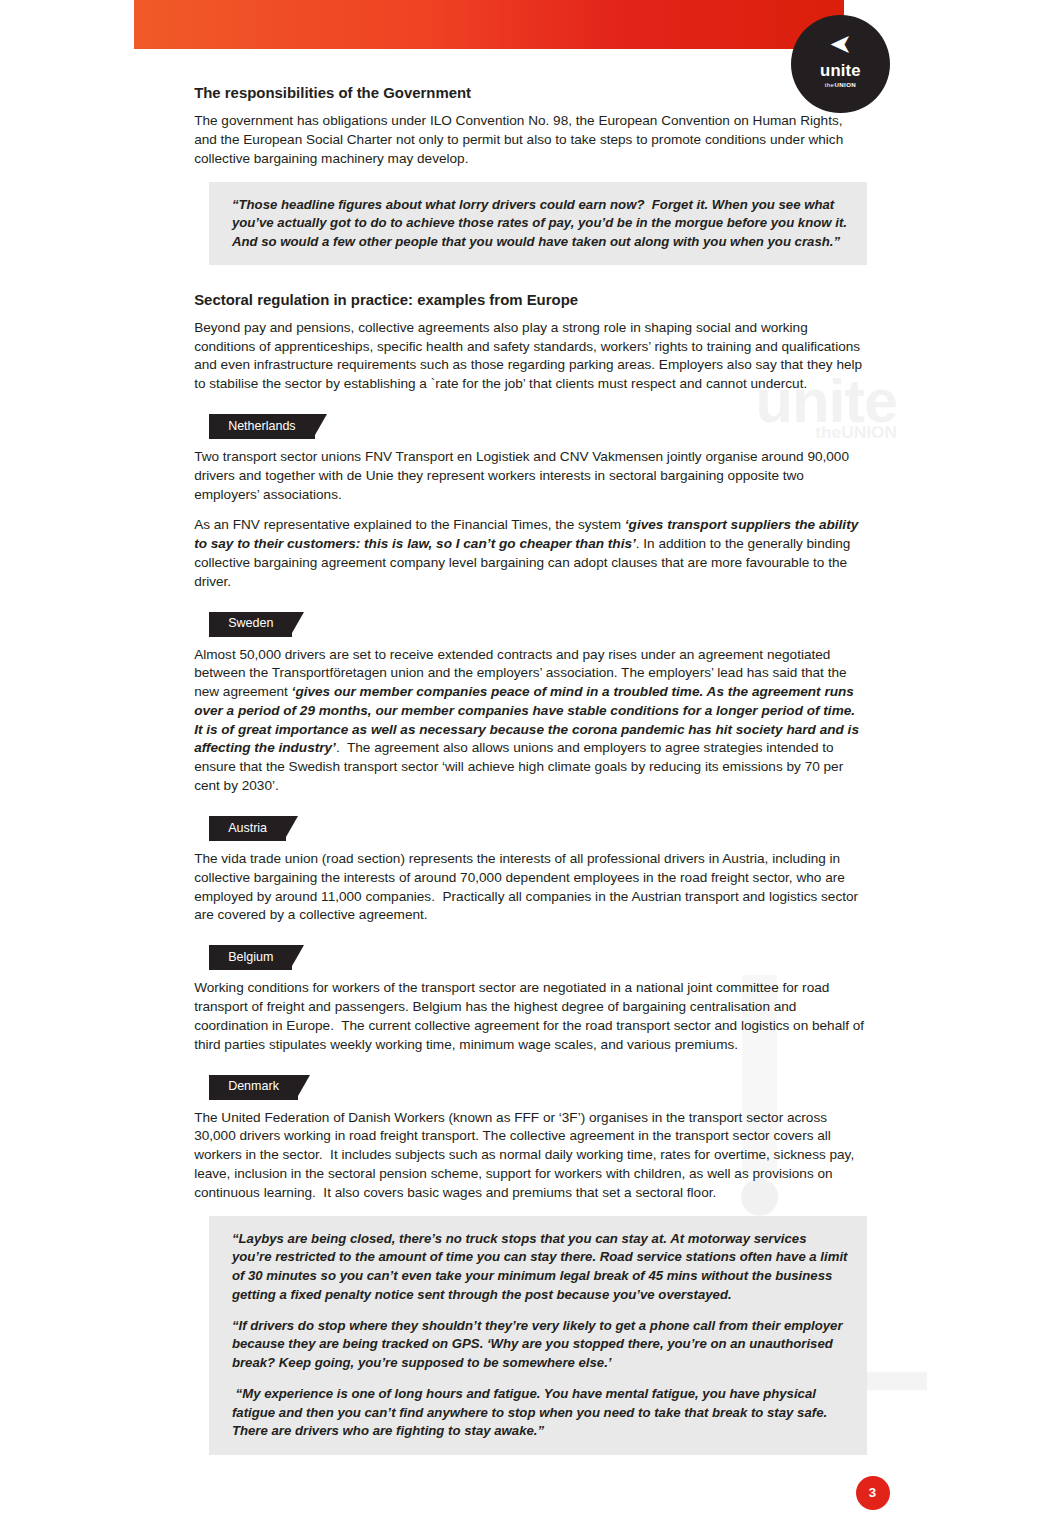➤ unite theUNION
unitetheUNION
The responsibilities of the Government
The government has obligations under ILO Convention No. 98, the European Convention on Human Rights, and the European Social Charter not only to permit but also to take steps to promote conditions under which collective bargaining machinery may develop.
“Those headline figures about what lorry drivers could earn now? Forget it. When you see what you’ve actually got to do to achieve those rates of pay, you’d be in the morgue before you know it. And so would a few other people that you would have taken out along with you when you crash.”
Sectoral regulation in practice: examples from Europe
Beyond pay and pensions, collective agreements also play a strong role in shaping social and working conditions of apprenticeships, specific health and safety standards, workers’ rights to training and qualifications and even infrastructure requirements such as those regarding parking areas. Employers also say that they help to stabilise the sector by establishing a `rate for the job’ that clients must respect and cannot undercut.
Netherlands
Two transport sector unions FNV Transport en Logistiek and CNV Vakmensen jointly organise around 90,000 drivers and together with de Unie they represent workers interests in sectoral bargaining opposite two employers’ associations.
As an FNV representative explained to the Financial Times, the system ‘gives transport suppliers the ability to say to their customers: this is law, so I can’t go cheaper than this’. In addition to the generally binding collective bargaining agreement company level bargaining can adopt clauses that are more favourable to the driver.
Sweden
Almost 50,000 drivers are set to receive extended contracts and pay rises under an agreement negotiated between the Transportföretagen union and the employers’ association. The employers’ lead has said that the new agreement ‘gives our member companies peace of mind in a troubled time. As the agreement runs over a period of 29 months, our member companies have stable conditions for a longer period of time. It is of great importance as well as necessary because the corona pandemic has hit society hard and is affecting the industry’. The agreement also allows unions and employers to agree strategies intended to ensure that the Swedish transport sector ‘will achieve high climate goals by reducing its emissions by 70 per cent by 2030’.
Austria
The vida trade union (road section) represents the interests of all professional drivers in Austria, including in collective bargaining the interests of around 70,000 dependent employees in the road freight sector, who are employed by around 11,000 companies. Practically all companies in the Austrian transport and logistics sector are covered by a collective agreement.
Belgium
Working conditions for workers of the transport sector are negotiated in a national joint committee for road transport of freight and passengers. Belgium has the highest degree of bargaining centralisation and coordination in Europe. The current collective agreement for the road transport sector and logistics on behalf of third parties stipulates weekly working time, minimum wage scales, and various premiums.
Denmark
The United Federation of Danish Workers (known as FFF or ‘3F’) organises in the transport sector across 30,000 drivers working in road freight transport. The collective agreement in the transport sector covers all workers in the sector. It includes subjects such as normal daily working time, rates for overtime, sickness pay, leave, inclusion in the sectoral pension scheme, support for workers with children, as well as provisions on continuous learning. It also covers basic wages and premiums that set a sectoral floor.
“Laybys are being closed, there’s no truck stops that you can stay at. At motorway services you’re restricted to the amount of time you can stay there. Road service stations often have a limit of 30 minutes so you can’t even take your minimum legal break of 45 mins without the business getting a fixed penalty notice sent through the post because you’ve overstayed.
“If drivers do stop where they shouldn’t they’re very likely to get a phone call from their employer because they are being tracked on GPS. ‘Why are you stopped there, you’re on an unauthorised break? Keep going, you’re supposed to be somewhere else.’
“My experience is one of long hours and fatigue. You have mental fatigue, you have physical fatigue and then you can’t find anywhere to stop when you need to take that break to stay safe. There are drivers who are fighting to stay awake.”
3